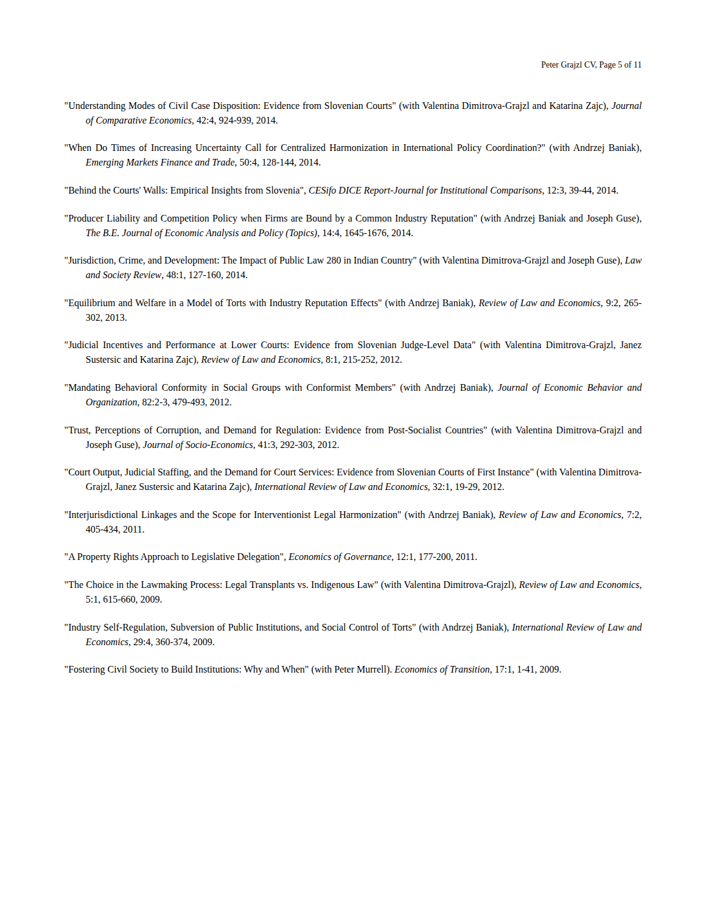Peter Grajzl CV, Page 5 of 11
"Understanding Modes of Civil Case Disposition: Evidence from Slovenian Courts" (with Valentina Dimitrova-Grajzl and Katarina Zajc), Journal of Comparative Economics, 42:4, 924-939, 2014.
"When Do Times of Increasing Uncertainty Call for Centralized Harmonization in International Policy Coordination?" (with Andrzej Baniak), Emerging Markets Finance and Trade, 50:4, 128-144, 2014.
"Behind the Courts' Walls: Empirical Insights from Slovenia", CESifo DICE Report-Journal for Institutional Comparisons, 12:3, 39-44, 2014.
"Producer Liability and Competition Policy when Firms are Bound by a Common Industry Reputation" (with Andrzej Baniak and Joseph Guse), The B.E. Journal of Economic Analysis and Policy (Topics), 14:4, 1645-1676, 2014.
"Jurisdiction, Crime, and Development: The Impact of Public Law 280 in Indian Country" (with Valentina Dimitrova-Grajzl and Joseph Guse), Law and Society Review, 48:1, 127-160, 2014.
"Equilibrium and Welfare in a Model of Torts with Industry Reputation Effects" (with Andrzej Baniak), Review of Law and Economics, 9:2, 265-302, 2013.
"Judicial Incentives and Performance at Lower Courts: Evidence from Slovenian Judge-Level Data" (with Valentina Dimitrova-Grajzl, Janez Sustersic and Katarina Zajc), Review of Law and Economics, 8:1, 215-252, 2012.
"Mandating Behavioral Conformity in Social Groups with Conformist Members" (with Andrzej Baniak), Journal of Economic Behavior and Organization, 82:2-3, 479-493, 2012.
"Trust, Perceptions of Corruption, and Demand for Regulation: Evidence from Post-Socialist Countries" (with Valentina Dimitrova-Grajzl and Joseph Guse), Journal of Socio-Economics, 41:3, 292-303, 2012.
"Court Output, Judicial Staffing, and the Demand for Court Services: Evidence from Slovenian Courts of First Instance" (with Valentina Dimitrova-Grajzl, Janez Sustersic and Katarina Zajc), International Review of Law and Economics, 32:1, 19-29, 2012.
"Interjurisdictional Linkages and the Scope for Interventionist Legal Harmonization" (with Andrzej Baniak), Review of Law and Economics, 7:2, 405-434, 2011.
"A Property Rights Approach to Legislative Delegation", Economics of Governance, 12:1, 177-200, 2011.
"The Choice in the Lawmaking Process: Legal Transplants vs. Indigenous Law" (with Valentina Dimitrova-Grajzl), Review of Law and Economics, 5:1, 615-660, 2009.
"Industry Self-Regulation, Subversion of Public Institutions, and Social Control of Torts" (with Andrzej Baniak), International Review of Law and Economics, 29:4, 360-374, 2009.
"Fostering Civil Society to Build Institutions: Why and When" (with Peter Murrell). Economics of Transition, 17:1, 1-41, 2009.